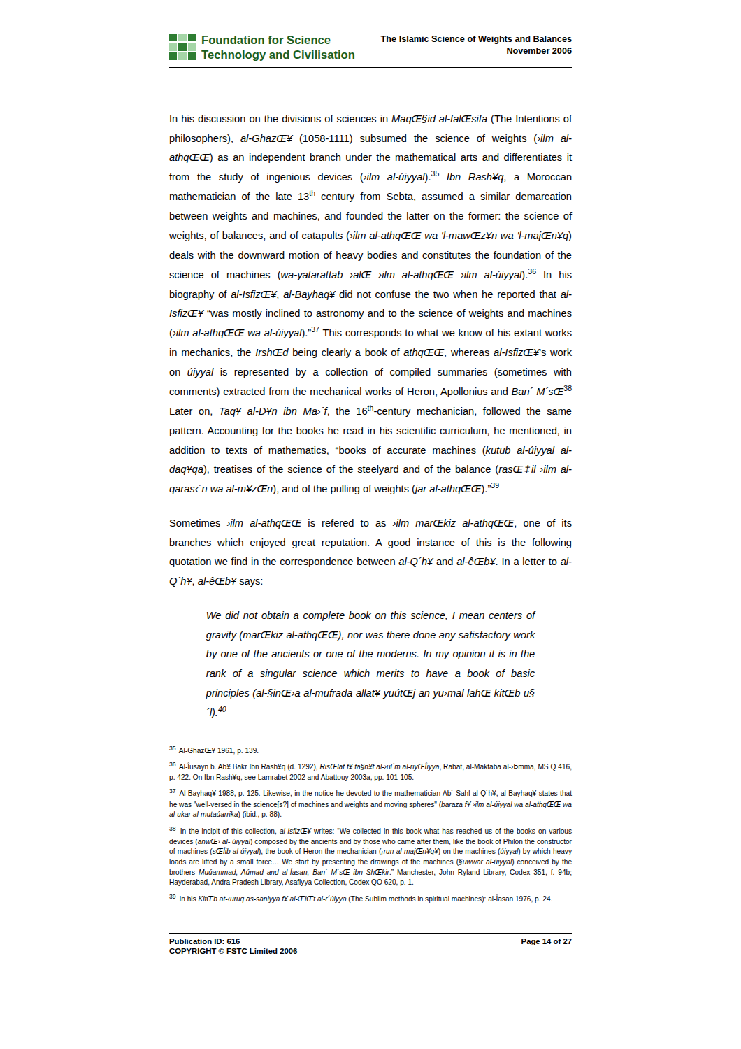Foundation for Science
Technology and Civilisation
The Islamic Science of Weights and Balances
November 2006
In his discussion on the divisions of sciences in MaqŒ§id al-falŒsifa (The Intentions of philosophers), al-GhazŒ¥ (1058-1111) subsumed the science of weights (›ilm al-athqŒŒ) as an independent branch under the mathematical arts and differentiates it from the study of ingenious devices (›ilm al-úiyyal).35 Ibn Rash¥q, a Moroccan mathematician of the late 13th century from Sebta, assumed a similar demarcation between weights and machines, and founded the latter on the former: the science of weights, of balances, and of catapults (›ilm al-athqŒŒ wa 'l-mawŒz¥n wa 'l-majŒn¥q) deals with the downward motion of heavy bodies and constitutes the foundation of the science of machines (wa-yatarattab ›alŒ ›ilm al-athqŒŒ ›ilm al-úiyyal).36 In his biography of al-IsfizŒ¥, al-Bayhaq¥ did not confuse the two when he reported that al-IsfizŒ¥ “was mostly inclined to astronomy and to the science of weights and machines (›ilm al-athqŒŒ wa al-úiyyal).”37 This corresponds to what we know of his extant works in mechanics, the IrshŒd being clearly a book of athqŒŒ, whereas al-IsfizŒ¥'s work on úiyyal is represented by a collection of compiled summaries (sometimes with comments) extracted from the mechanical works of Heron, Apollonius and Ban´ M´sŒ38 Later on, Taq¥ al-D¥n ibn Ma›´f, the 16th-century mechanician, followed the same pattern. Accounting for the books he read in his scientific curriculum, he mentioned, in addition to texts of mathematics, “books of accurate machines (kutub al-úiyyal al-daq¥qa), treatises of the science of the steelyard and of the balance (rasŒ‡il ›ilm al-qaras‹´n wa al-m¥zŒn), and of the pulling of weights (jar al-athqŒŒ).”39
Sometimes ›ilm al-athqŒŒ is refered to as ›ilm marŒkiz al-athqŒŒ, one of its branches which enjoyed great reputation. A good instance of this is the following quotation we find in the correspondence between al-Q´h¥ and al-êŒb¥. In a letter to al-Q´h¥, al-êŒb¥ says:
We did not obtain a complete book on this science, I mean centers of gravity (marŒkiz al-athqŒŒ), nor was there done any satisfactory work by one of the ancients or one of the moderns. In my opinion it is in the rank of a singular science which merits to have a book of basic principles (al-§inŒ›a al-mufrada allat¥ yuútŒj an yu›mal lahŒ kitŒb u§´l).40
35 Al-GhazŒ¥ 1961, p. 139.
36 Al-Îusayn b. Ab¥ Bakr Ibn Rash¥q (d. 1292), RisŒlat f¥ ta§n¥f al-›ul´m al-riyŒÎiyya, Rabat, al-Maktaba al-›Þmma, MS Q 416, p. 422. On Ibn Rash¥q, see Lamrabet 2002 and Abattouy 2003a, pp. 101-105.
37 Al-Bayhaq¥ 1988, p. 125. Likewise, in the notice he devoted to the mathematician Ab´ Sahl al-Q´h¥, al-Bayhaq¥ states that he was "well-versed in the science[s?] of machines and weights and moving spheres" (baraza f¥ ›ilm al-úiyyal wa al-athqŒŒ wa al-ukar al-mutaúarrika) (ibid., p. 88).
38 In the incipit of this collection, al-IsfizŒ¥ writes: “We collected in this book what has reached us of the books on various devices (anwŒ› al- úiyyal) composed by the ancients and by those who came after them, like the book of Philon the constructor of machines (sŒÎib al-úiyyal), the book of Heron the mechanician (¡run al-majŒn¥q¥) on the machines (úiyyal) by which heavy loads are lifted by a small force… We start by presenting the drawings of the machines (§uwwar al-úiyyal) conceived by the brothers Muúammad, Aúmad and al-Îasan, Ban´ M´sŒ ibn ShŒkir.” Manchester, John Ryland Library, Codex 351, f. 94b; Hayderabad, Andra Pradesh Library, Asafiyya Collection, Codex QO 620, p. 1.
39 In his KitŒb at-‹uruq as-saniyya f¥ al-ŒlŒt al-r´úiyya (The Sublim methods in spiritual machines): al-Îasan 1976, p. 24.
Publication ID: 616
COPYRIGHT © FSTC Limited 2006
Page 14 of 27